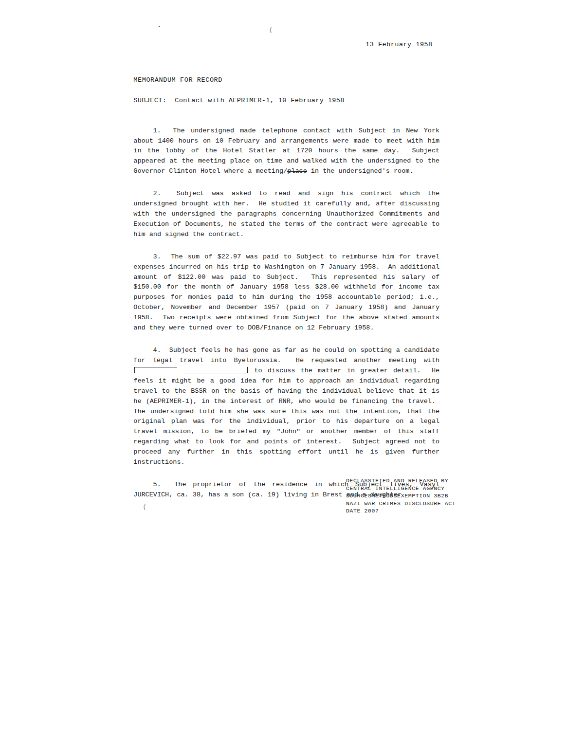. (
13 February 1958
MEMORANDUM FOR RECORD
SUBJECT: Contact with AEPRIMER-1, 10 February 1958
1. The undersigned made telephone contact with Subject in New York about 1400 hours on 10 February and arrangements were made to meet with him in the lobby of the Hotel Statler at 1720 hours the same day. Subject appeared at the meeting place on time and walked with the undersigned to the Governor Clinton Hotel where a meeting/place in the undersigned's room.
2. Subject was asked to read and sign his contract which the undersigned brought with her. He studied it carefully and, after discussing with the undersigned the paragraphs concerning Unauthorized Commitments and Execution of Documents, he stated the terms of the contract were agreeable to him and signed the contract.
3. The sum of $22.97 was paid to Subject to reimburse him for travel expenses incurred on his trip to Washington on 7 January 1958. An additional amount of $122.00 was paid to Subject. This represented his salary of $150.00 for the month of January 1958 less $28.00 withheld for income tax purposes for monies paid to him during the 1958 accountable period; i.e., October, November and December 1957 (paid on 7 January 1958) and January 1958. Two receipts were obtained from Subject for the above stated amounts and they were turned over to DOB/Finance on 12 February 1958.
4. Subject feels he has gone as far as he could on spotting a candidate for legal travel into Byelorussia. He requested another meeting with to discuss the matter in greater detail. He feels it might be a good idea for him to approach an individual regarding travel to the BSSR on the basis of having the individual believe that it is he (AEPRIMER-1), in the interest of RNR, who would be financing the travel. The undersigned told him she was sure this was not the intention, that the original plan was for the individual, prior to his departure on a legal travel mission, to be briefed my "John" or another member of this staff regarding what to look for and points of interest. Subject agreed not to proceed any further in this spotting effort until he is given further instructions.
5. The proprietor of the residence in which Subject lives, Vasyl JURCEVICH, ca. 38, has a son (ca. 19) living in Brest and a daughter
DECLASSIFIED AND RELEASED BY
CENTRAL INTELLIGENCE AGENCY
SOURCESMETHODSEXEMPTION 3B2B
NAZI WAR CRIMES DISCLOSURE ACT
DATE 2007
(